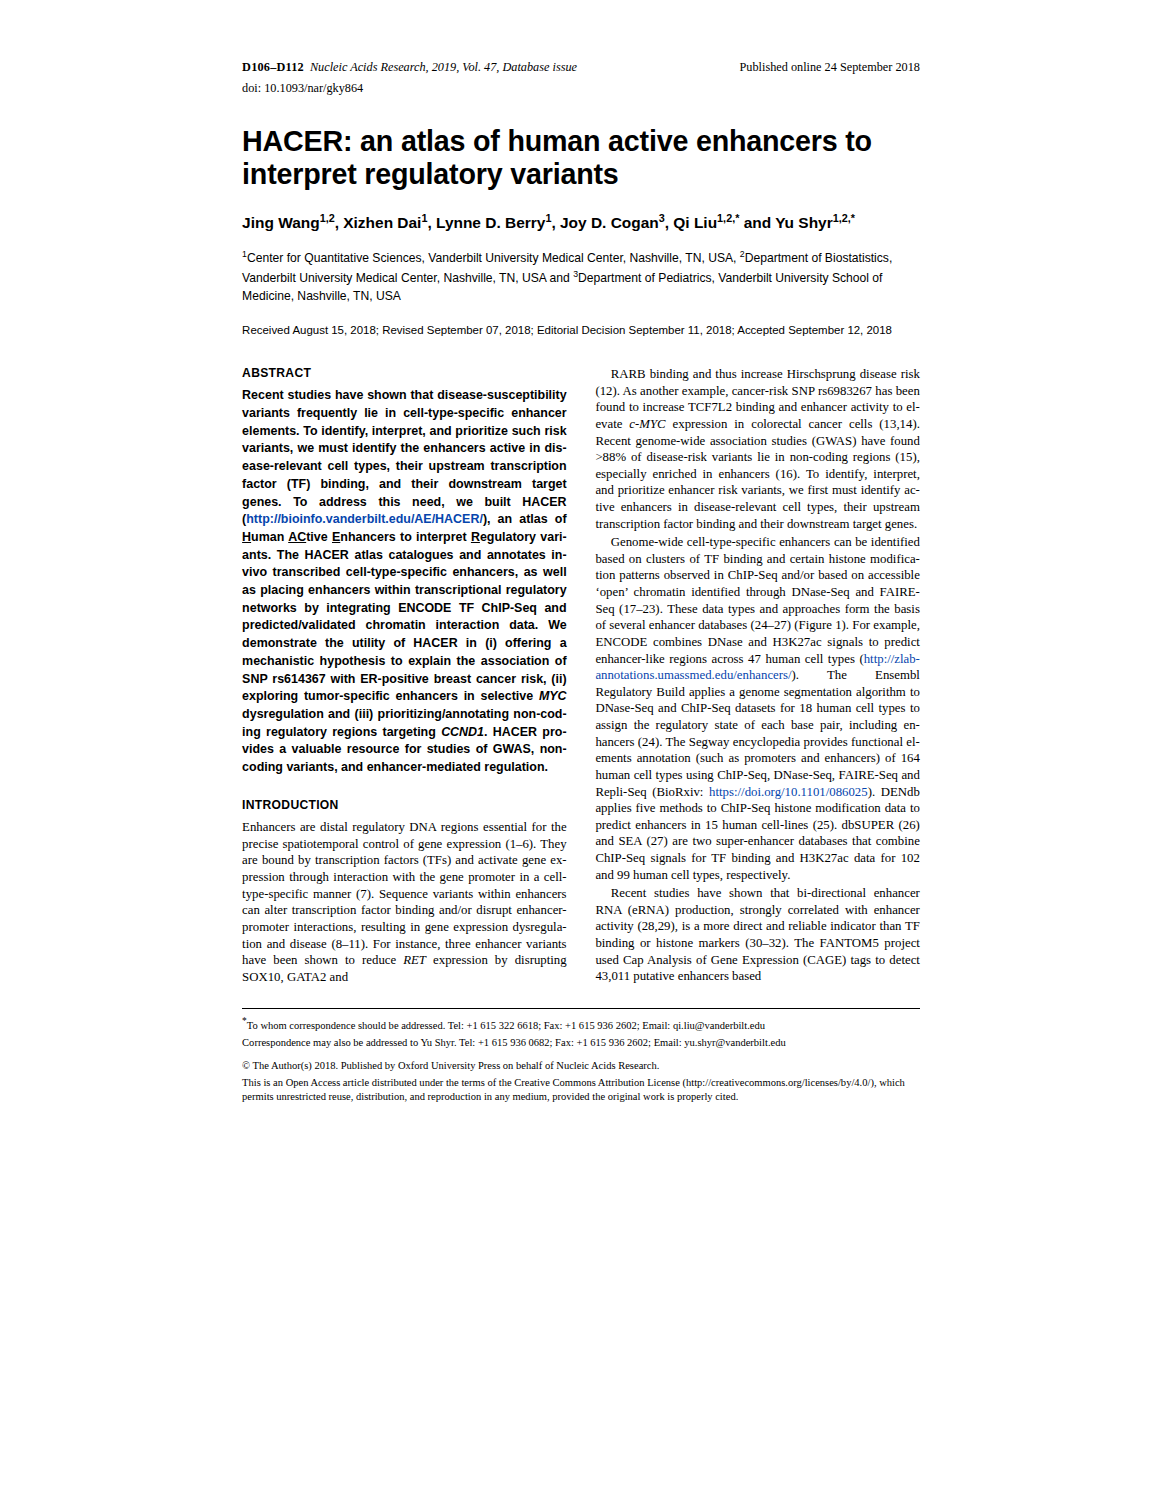D106–D112 Nucleic Acids Research, 2019, Vol. 47, Database issue
Published online 24 September 2018
doi: 10.1093/nar/gky864
HACER: an atlas of human active enhancers to
interpret regulatory variants
Jing Wang1,2, Xizhen Dai1, Lynne D. Berry1, Joy D. Cogan3, Qi Liu1,2,* and Yu Shyr1,2,*
1Center for Quantitative Sciences, Vanderbilt University Medical Center, Nashville, TN, USA, 2Department of Biostatistics, Vanderbilt University Medical Center, Nashville, TN, USA and 3Department of Pediatrics, Vanderbilt University School of Medicine, Nashville, TN, USA
Received August 15, 2018; Revised September 07, 2018; Editorial Decision September 11, 2018; Accepted September 12, 2018
ABSTRACT
Recent studies have shown that disease-susceptibility variants frequently lie in cell-type-specific enhancer elements. To identify, interpret, and prioritize such risk variants, we must identify the enhancers active in disease-relevant cell types, their upstream transcription factor (TF) binding, and their downstream target genes. To address this need, we built HACER (http://bioinfo.vanderbilt.edu/AE/HACER/), an atlas of Human ACtive Enhancers to interpret Regulatory variants. The HACER atlas catalogues and annotates in-vivo transcribed cell-type-specific enhancers, as well as placing enhancers within transcriptional regulatory networks by integrating ENCODE TF ChIP-Seq and predicted/validated chromatin interaction data. We demonstrate the utility of HACER in (i) offering a mechanistic hypothesis to explain the association of SNP rs614367 with ER-positive breast cancer risk, (ii) exploring tumor-specific enhancers in selective MYC dysregulation and (iii) prioritizing/annotating non-coding regulatory regions targeting CCND1. HACER provides a valuable resource for studies of GWAS, non-coding variants, and enhancer-mediated regulation.
INTRODUCTION
Enhancers are distal regulatory DNA regions essential for the precise spatiotemporal control of gene expression (1–6). They are bound by transcription factors (TFs) and activate gene expression through interaction with the gene promoter in a cell-type-specific manner (7). Sequence variants within enhancers can alter transcription factor binding and/or disrupt enhancer-promoter interactions, resulting in gene expression dysregulation and disease (8–11). For instance, three enhancer variants have been shown to reduce RET expression by disrupting SOX10, GATA2 and
RARB binding and thus increase Hirschsprung disease risk (12). As another example, cancer-risk SNP rs6983267 has been found to increase TCF7L2 binding and enhancer activity to elevate c-MYC expression in colorectal cancer cells (13,14). Recent genome-wide association studies (GWAS) have found >88% of disease-risk variants lie in non-coding regions (15), especially enriched in enhancers (16). To identify, interpret, and prioritize enhancer risk variants, we first must identify active enhancers in disease-relevant cell types, their upstream transcription factor binding and their downstream target genes.
Genome-wide cell-type-specific enhancers can be identified based on clusters of TF binding and certain histone modification patterns observed in ChIP-Seq and/or based on accessible ‘open’ chromatin identified through DNase-Seq and FAIRE-Seq (17–23). These data types and approaches form the basis of several enhancer databases (24–27) (Figure 1). For example, ENCODE combines DNase and H3K27ac signals to predict enhancer-like regions across 47 human cell types (http://zlab-annotations.umassmed.edu/enhancers/). The Ensembl Regulatory Build applies a genome segmentation algorithm to DNase-Seq and ChIP-Seq datasets for 18 human cell types to assign the regulatory state of each base pair, including enhancers (24). The Segway encyclopedia provides functional elements annotation (such as promoters and enhancers) of 164 human cell types using ChIP-Seq, DNase-Seq, FAIRE-Seq and Repli-Seq (BioRxiv: https://doi.org/10.1101/086025). DENdb applies five methods to ChIP-Seq histone modification data to predict enhancers in 15 human cell-lines (25). dbSUPER (26) and SEA (27) are two super-enhancer databases that combine ChIP-Seq signals for TF binding and H3K27ac data for 102 and 99 human cell types, respectively.
Recent studies have shown that bi-directional enhancer RNA (eRNA) production, strongly correlated with enhancer activity (28,29), is a more direct and reliable indicator than TF binding or histone markers (30–32). The FANTOM5 project used Cap Analysis of Gene Expression (CAGE) tags to detect 43,011 putative enhancers based
*To whom correspondence should be addressed. Tel: +1 615 322 6618; Fax: +1 615 936 2602; Email: qi.liu@vanderbilt.edu
Correspondence may also be addressed to Yu Shyr. Tel: +1 615 936 0682; Fax: +1 615 936 2602; Email: yu.shyr@vanderbilt.edu
© The Author(s) 2018. Published by Oxford University Press on behalf of Nucleic Acids Research.
This is an Open Access article distributed under the terms of the Creative Commons Attribution License (http://creativecommons.org/licenses/by/4.0/), which permits unrestricted reuse, distribution, and reproduction in any medium, provided the original work is properly cited.